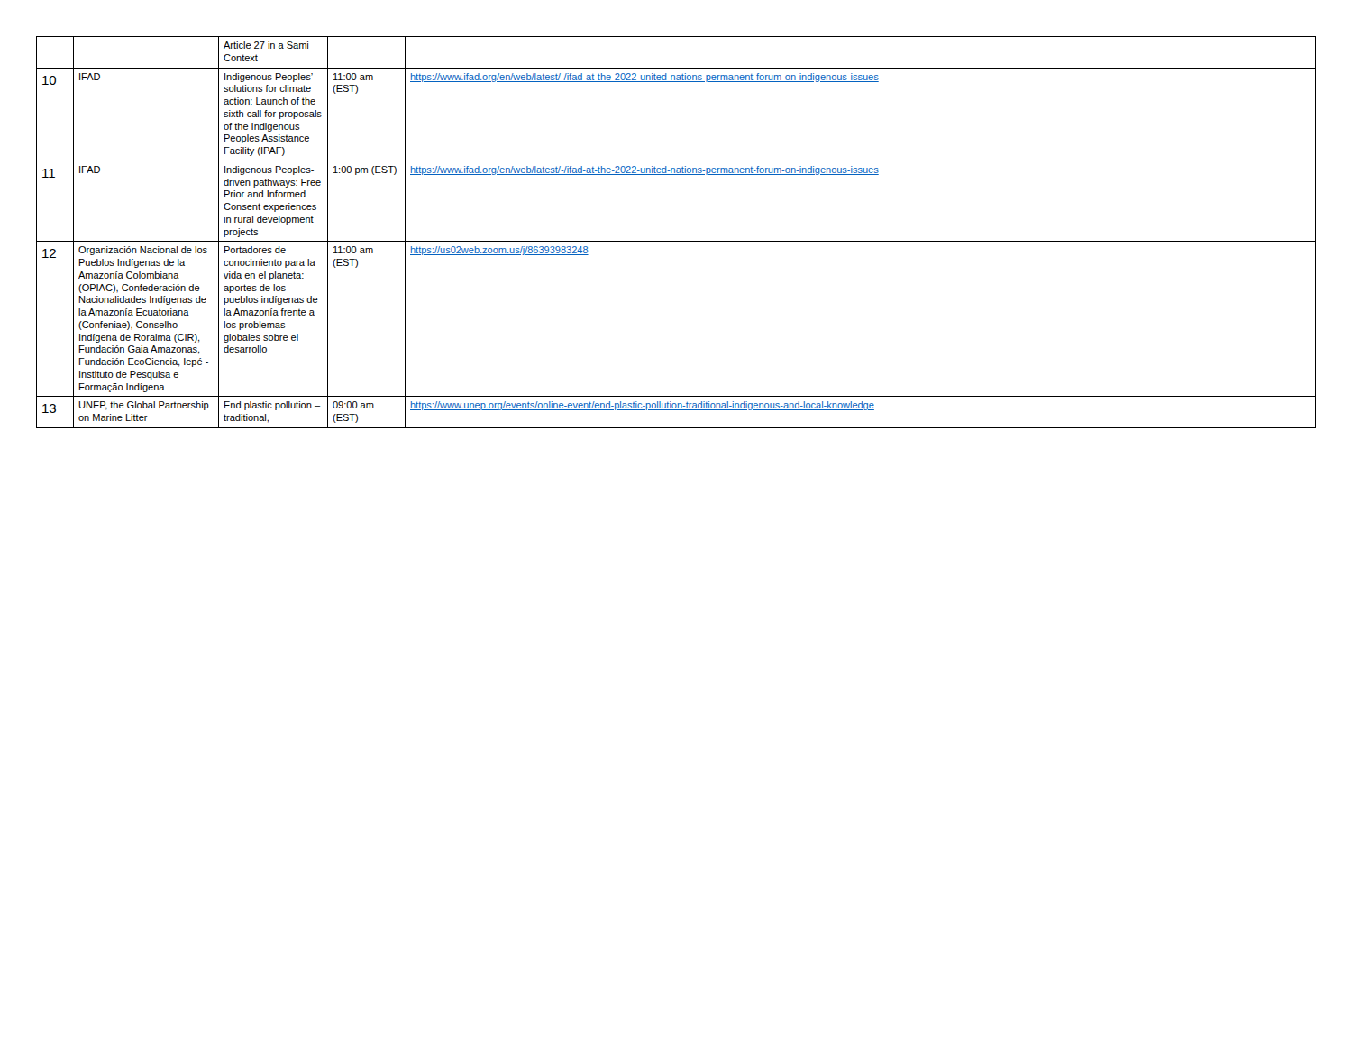| | | Article 27 in a Sami Context | | |
| 10 | IFAD | Indigenous Peoples’ solutions for climate action: Launch of the sixth call for proposals of the Indigenous Peoples Assistance Facility (IPAF) | 11:00 am (EST) | https://www.ifad.org/en/web/latest/-/ifad-at-the-2022-united-nations-permanent-forum-on-indigenous-issues |
| 11 | IFAD | Indigenous Peoples-driven pathways: Free Prior and Informed Consent experiences in rural development projects | 1:00 pm (EST) | https://www.ifad.org/en/web/latest/-/ifad-at-the-2022-united-nations-permanent-forum-on-indigenous-issues |
| 12 | Organización Nacional de los Pueblos Indígenas de la Amazonía Colombiana (OPIAC), Confederación de Nacionalidades Indígenas de la Amazonía Ecuatoriana (Confeniae), Conselho Indígena de Roraima (CIR), Fundación Gaia Amazonas, Fundación EcoCiencia, Iepé - Instituto de Pesquisa e Formação Indígena | Portadores de conocimiento para la vida en el planeta: aportes de los pueblos indígenas de la Amazonía frente a los problemas globales sobre el desarrollo | 11:00 am (EST) | https://us02web.zoom.us/j/86393983248 |
| 13 | UNEP, the Global Partnership on Marine Litter | End plastic pollution – traditional, | 09:00 am (EST) | https://www.unep.org/events/online-event/end-plastic-pollution-traditional-indigenous-and-local-knowledge |